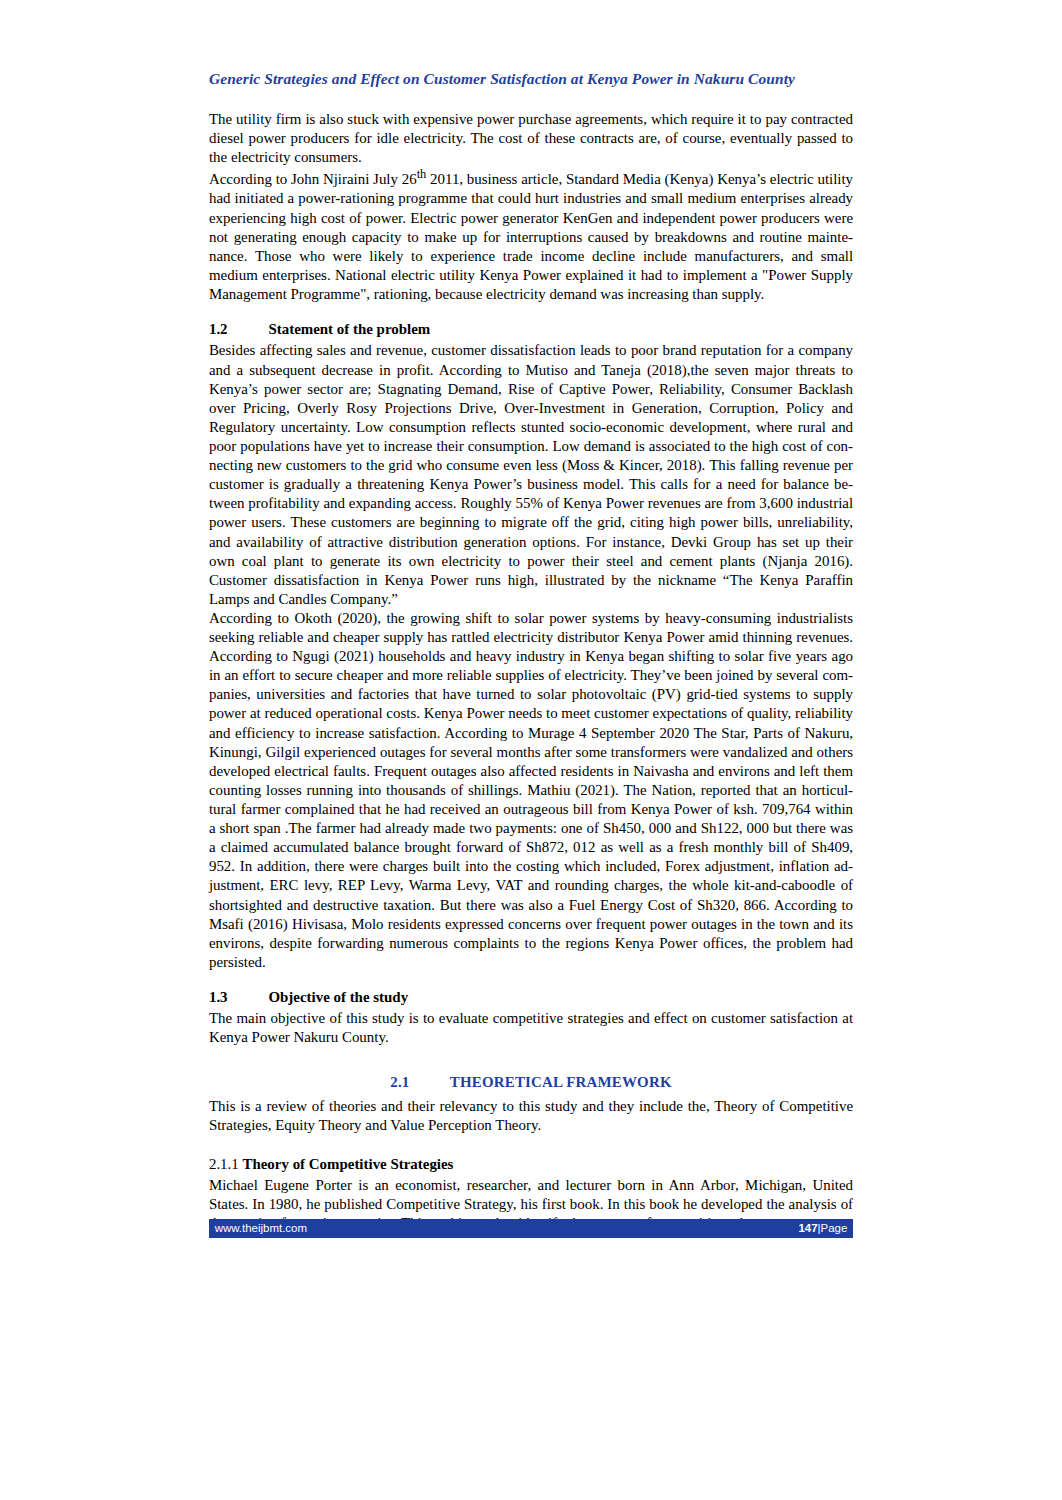Generic Strategies and Effect on Customer Satisfaction at Kenya Power in Nakuru County
The utility firm is also stuck with expensive power purchase agreements, which require it to pay contracted diesel power producers for idle electricity. The cost of these contracts are, of course, eventually passed to the electricity consumers.
According to John Njiraini July 26th 2011, business article, Standard Media (Kenya) Kenya’s electric utility had initiated a power-rationing programme that could hurt industries and small medium enterprises already experiencing high cost of power. Electric power generator KenGen and independent power producers were not generating enough capacity to make up for interruptions caused by breakdowns and routine maintenance. Those who were likely to experience trade income decline include manufacturers, and small medium enterprises. National electric utility Kenya Power explained it had to implement a "Power Supply Management Programme", rationing, because electricity demand was increasing than supply.
1.2 Statement of the problem
Besides affecting sales and revenue, customer dissatisfaction leads to poor brand reputation for a company and a subsequent decrease in profit. According to Mutiso and Taneja (2018),the seven major threats to Kenya’s power sector are; Stagnating Demand, Rise of Captive Power, Reliability, Consumer Backlash over Pricing, Overly Rosy Projections Drive, Over-Investment in Generation, Corruption, Policy and Regulatory uncertainty. Low consumption reflects stunted socio-economic development, where rural and poor populations have yet to increase their consumption. Low demand is associated to the high cost of connecting new customers to the grid who consume even less (Moss & Kincer, 2018). This falling revenue per customer is gradually a threatening Kenya Power’s business model. This calls for a need for balance between profitability and expanding access. Roughly 55% of Kenya Power revenues are from 3,600 industrial power users. These customers are beginning to migrate off the grid, citing high power bills, unreliability, and availability of attractive distribution generation options. For instance, Devki Group has set up their own coal plant to generate its own electricity to power their steel and cement plants (Njanja 2016). Customer dissatisfaction in Kenya Power runs high, illustrated by the nickname “The Kenya Paraffin Lamps and Candles Company.”
According to Okoth (2020), the growing shift to solar power systems by heavy-consuming industrialists seeking reliable and cheaper supply has rattled electricity distributor Kenya Power amid thinning revenues. According to Ngugi (2021) households and heavy industry in Kenya began shifting to solar five years ago in an effort to secure cheaper and more reliable supplies of electricity. They’ve been joined by several companies, universities and factories that have turned to solar photovoltaic (PV) grid-tied systems to supply power at reduced operational costs. Kenya Power needs to meet customer expectations of quality, reliability and efficiency to increase satisfaction. According to Murage 4 September 2020 The Star, Parts of Nakuru, Kinungi, Gilgil experienced outages for several months after some transformers were vandalized and others developed electrical faults. Frequent outages also affected residents in Naivasha and environs and left them counting losses running into thousands of shillings. Mathiu (2021). The Nation, reported that an horticultural farmer complained that he had received an outrageous bill from Kenya Power of ksh. 709,764 within a short span .The farmer had already made two payments: one of Sh450, 000 and Sh122, 000 but there was a claimed accumulated balance brought forward of Sh872, 012 as well as a fresh monthly bill of Sh409, 952. In addition, there were charges built into the costing which included, Forex adjustment, inflation adjustment, ERC levy, REP Levy, Warma Levy, VAT and rounding charges, the whole kit-and-caboodle of shortsighted and destructive taxation. But there was also a Fuel Energy Cost of Sh320, 866. According to Msafi (2016) Hivisasa, Molo residents expressed concerns over frequent power outages in the town and its environs, despite forwarding numerous complaints to the regions Kenya Power offices, the problem had persisted.
1.3 Objective of the study
The main objective of this study is to evaluate competitive strategies and effect on customer satisfaction at Kenya Power Nakuru County.
2.1 THEORETICAL FRAMEWORK
This is a review of theories and their relevancy to this study and they include the, Theory of Competitive Strategies, Equity Theory and Value Perception Theory.
2.1.1 Theory of Competitive Strategies
Michael Eugene Porter is an economist, researcher, and lecturer born in Ann Arbor, Michigan, United States. In 1980, he published Competitive Strategy, his first book. In this book he developed the analysis of the matrix of generic strategies. This tool is used to identify the sources of competitive advantage.
www.theijbmt.com 147|Page